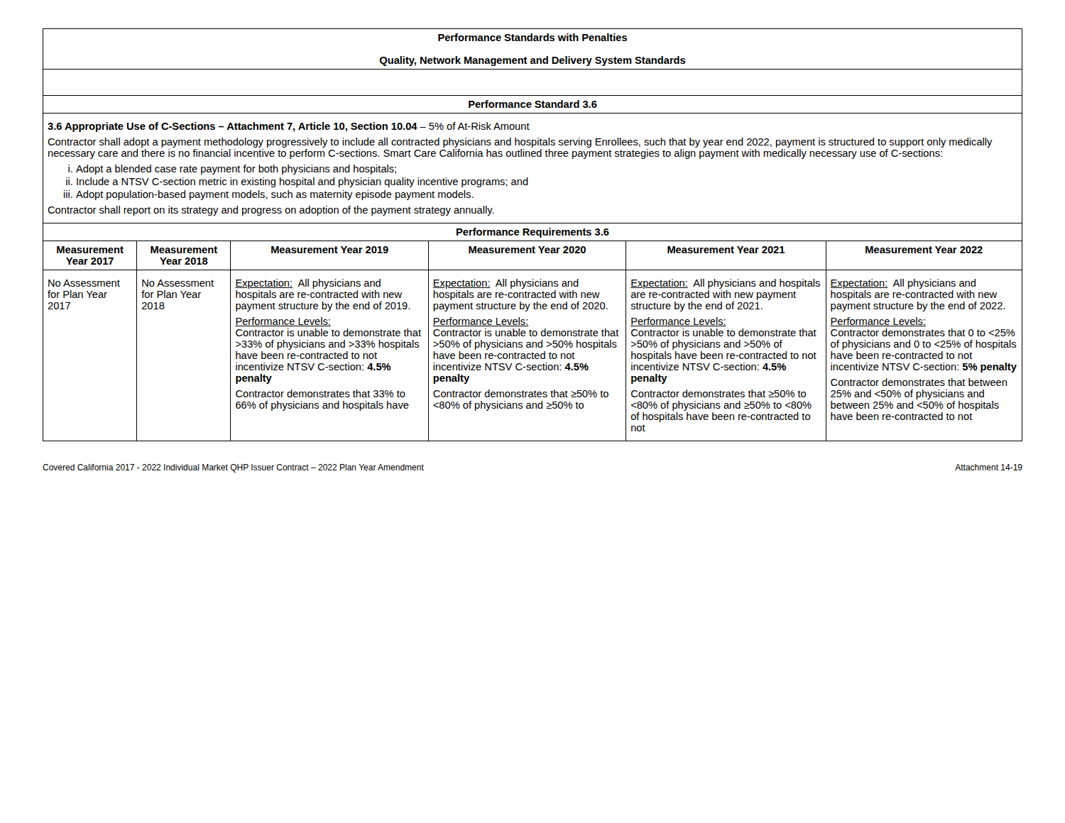| Performance Standards with Penalties Quality, Network Management and Delivery System Standards |
| Performance Standard 3.6 |
| 3.6 Appropriate Use of C-Sections – Attachment 7, Article 10, Section 10.04 – 5% of At-Risk Amount Contractor shall adopt a payment methodology progressively to include all contracted physicians and hospitals serving Enrollees, such that by year end 2022, payment is structured to support only medically necessary care and there is no financial incentive to perform C-sections. Smart Care California has outlined three payment strategies to align payment with medically necessary use of C-sections: Adopt a blended case rate payment for both physicians and hospitals; Include a NTSV C-section metric in existing hospital and physician quality incentive programs; and Adopt population-based payment models, such as maternity episode payment models. Contractor shall report on its strategy and progress on adoption of the payment strategy annually. |
| Performance Requirements 3.6 |
| Measurement Year 2017 | Measurement Year 2018 | Measurement Year 2019 | Measurement Year 2020 | Measurement Year 2021 | Measurement Year 2022 |
| No Assessment for Plan Year 2017 | No Assessment for Plan Year 2018 | Expectation: All physicians and hospitals are re-contracted with new payment structure by the end of 2019. Performance Levels: Contractor is unable to demonstrate that >33% of physicians and >33% hospitals have been re-contracted to not incentivize NTSV C-section: 4.5% penalty Contractor demonstrates that 33% to 66% of physicians and hospitals have | Expectation: All physicians and hospitals are re-contracted with new payment structure by the end of 2020. Performance Levels: Contractor is unable to demonstrate that >50% of physicians and >50% hospitals have been re-contracted to not incentivize NTSV C-section: 4.5% penalty Contractor demonstrates that ≥50% to <80% of physicians and ≥50% to | Expectation: All physicians and hospitals are re-contracted with new payment structure by the end of 2021. Performance Levels: Contractor is unable to demonstrate that >50% of physicians and >50% of hospitals have been re-contracted to not incentivize NTSV C-section: 4.5% penalty Contractor demonstrates that ≥50% to <80% of physicians and ≥50% to <80% of hospitals have been re-contracted to not | Expectation: All physicians and hospitals are re-contracted with new payment structure by the end of 2022. Performance Levels: Contractor demonstrates that 0 to <25% of physicians and 0 to <25% of hospitals have been re-contracted to not incentivize NTSV C-section: 5% penalty Contractor demonstrates that between 25% and <50% of physicians and between 25% and <50% of hospitals have been re-contracted to not |
Covered California 2017 - 2022 Individual Market QHP Issuer Contract – 2022 Plan Year Amendment Attachment 14-19